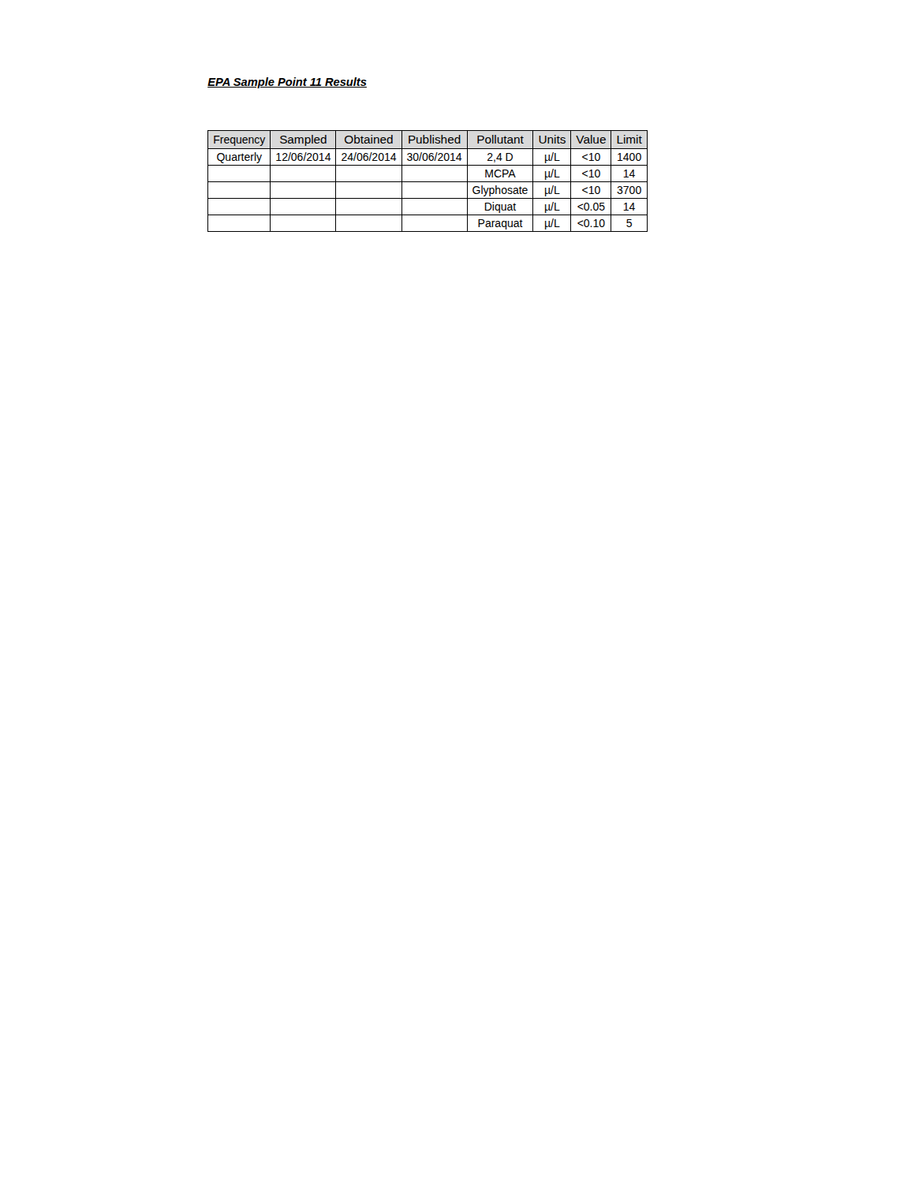EPA Sample Point 11 Results
| Frequency | Sampled | Obtained | Published | Pollutant | Units | Value | Limit |
| --- | --- | --- | --- | --- | --- | --- | --- |
| Quarterly | 12/06/2014 | 24/06/2014 | 30/06/2014 | 2,4 D | µ/L | <10 | 1400 |
| | | | | MCPA | µ/L | <10 | 14 |
| | | | | Glyphosate | µ/L | <10 | 3700 |
| | | | | Diquat | µ/L | <0.05 | 14 |
| | | | | Paraquat | µ/L | <0.10 | 5 |